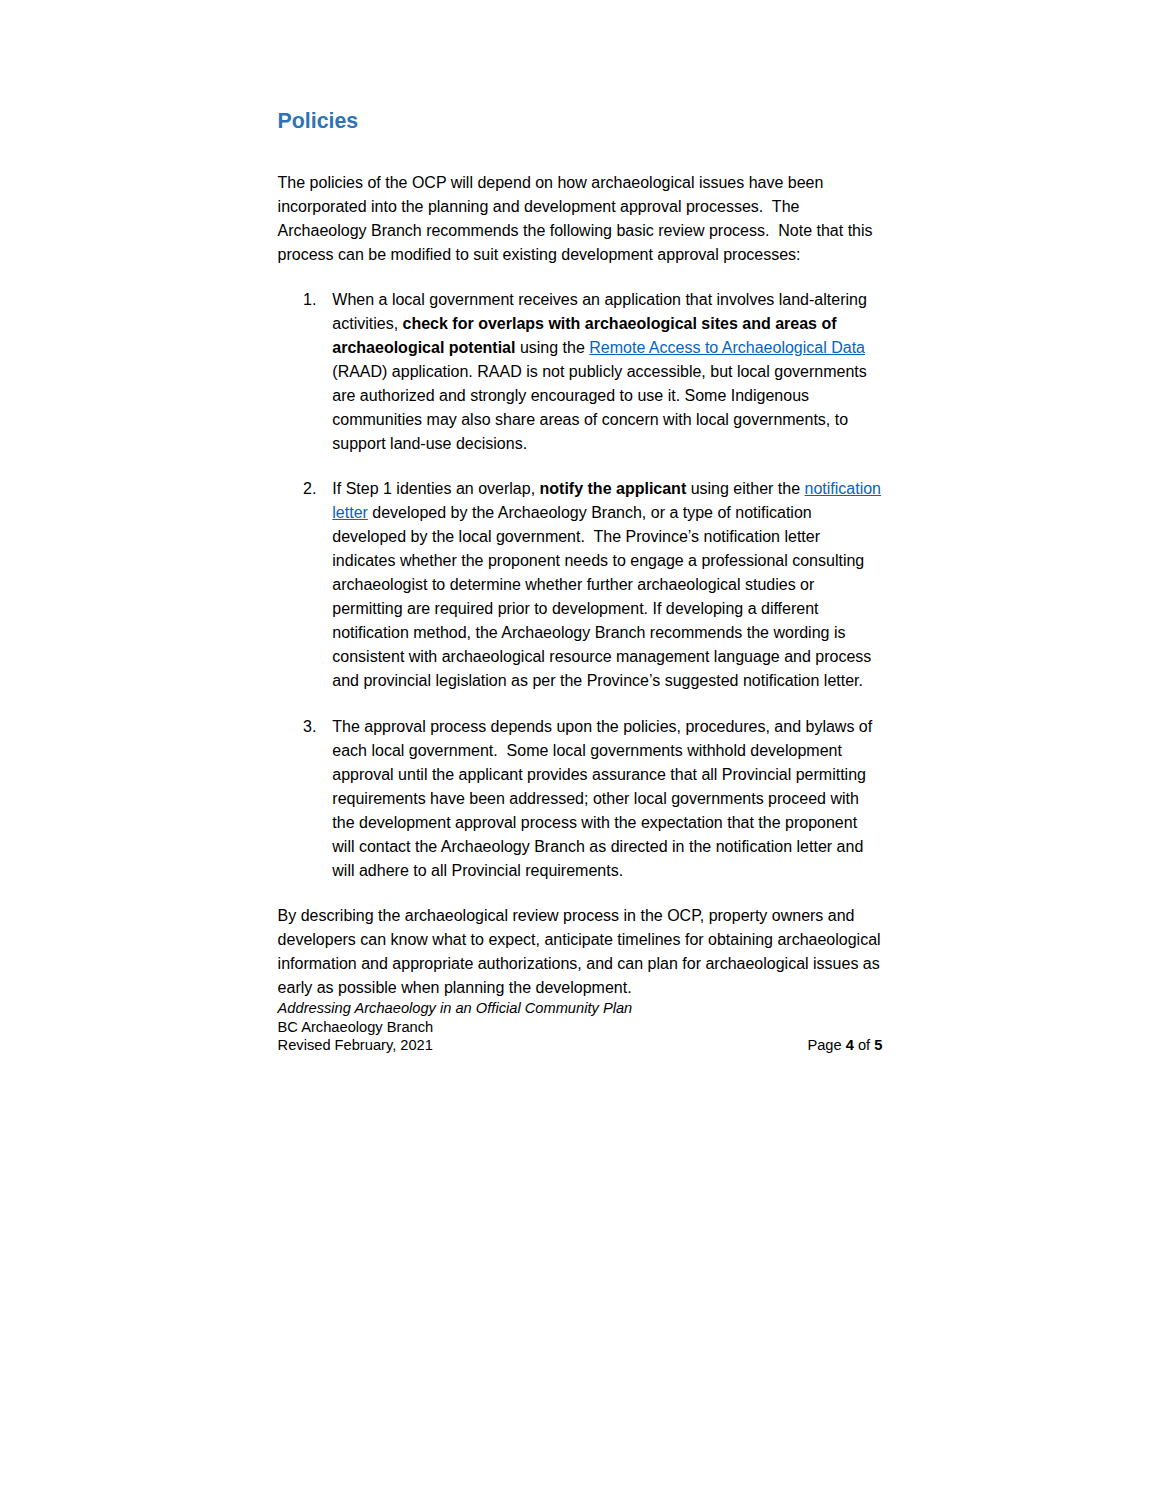Policies
The policies of the OCP will depend on how archaeological issues have been incorporated into the planning and development approval processes. The Archaeology Branch recommends the following basic review process. Note that this process can be modified to suit existing development approval processes:
When a local government receives an application that involves land-altering activities, check for overlaps with archaeological sites and areas of archaeological potential using the Remote Access to Archaeological Data (RAAD) application. RAAD is not publicly accessible, but local governments are authorized and strongly encouraged to use it. Some Indigenous communities may also share areas of concern with local governments, to support land-use decisions.
If Step 1 identies an overlap, notify the applicant using either the notification letter developed by the Archaeology Branch, or a type of notification developed by the local government. The Province’s notification letter indicates whether the proponent needs to engage a professional consulting archaeologist to determine whether further archaeological studies or permitting are required prior to development. If developing a different notification method, the Archaeology Branch recommends the wording is consistent with archaeological resource management language and process and provincial legislation as per the Province’s suggested notification letter.
The approval process depends upon the policies, procedures, and bylaws of each local government. Some local governments withhold development approval until the applicant provides assurance that all Provincial permitting requirements have been addressed; other local governments proceed with the development approval process with the expectation that the proponent will contact the Archaeology Branch as directed in the notification letter and will adhere to all Provincial requirements.
By describing the archaeological review process in the OCP, property owners and developers can know what to expect, anticipate timelines for obtaining archaeological information and appropriate authorizations, and can plan for archaeological issues as early as possible when planning the development.
Addressing Archaeology in an Official Community Plan
BC Archaeology Branch
Revised February, 2021 Page 4 of 5